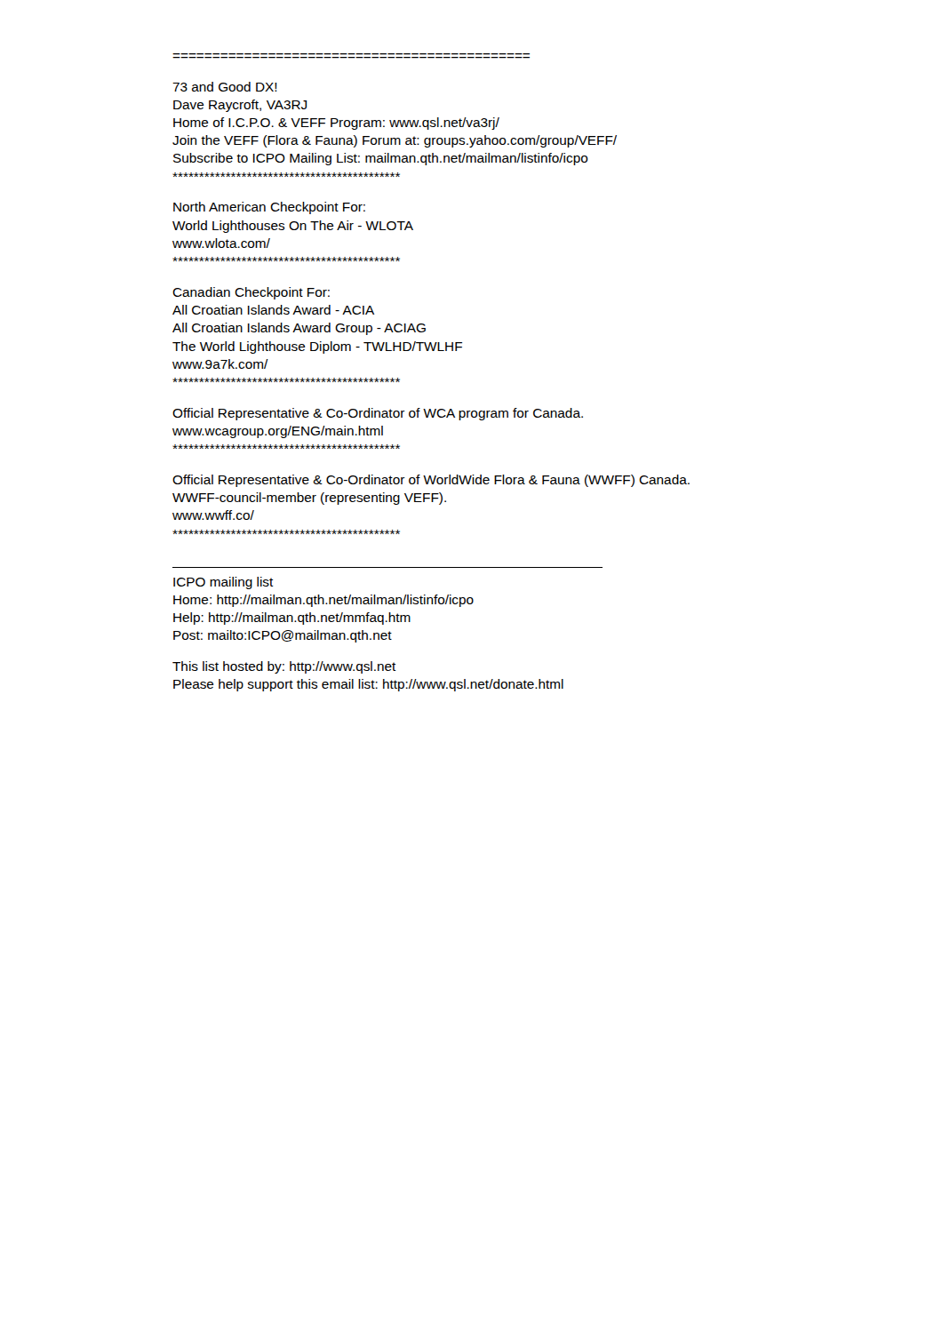=============================================
73 and Good DX!
Dave Raycroft, VA3RJ
Home of I.C.P.O. & VEFF Program: www.qsl.net/va3rj/
Join the VEFF (Flora & Fauna) Forum at: groups.yahoo.com/group/VEFF/
Subscribe to ICPO Mailing List: mailman.qth.net/mailman/listinfo/icpo
*******************************************
North American Checkpoint For:
World Lighthouses On The Air - WLOTA
www.wlota.com/
*******************************************
Canadian Checkpoint For:
All Croatian Islands Award - ACIA
All Croatian Islands Award Group - ACIAG
The World Lighthouse Diplom - TWLHD/TWLHF
www.9a7k.com/
*******************************************
Official Representative & Co-Ordinator of WCA program for Canada.
www.wcagroup.org/ENG/main.html
*******************************************
Official Representative & Co-Ordinator of WorldWide Flora & Fauna (WWFF) Canada.
WWFF-council-member (representing VEFF).
www.wwff.co/
*******************************************
ICPO mailing list
Home: http://mailman.qth.net/mailman/listinfo/icpo
Help: http://mailman.qth.net/mmfaq.htm
Post: mailto:ICPO@mailman.qth.net
This list hosted by: http://www.qsl.net
Please help support this email list: http://www.qsl.net/donate.html